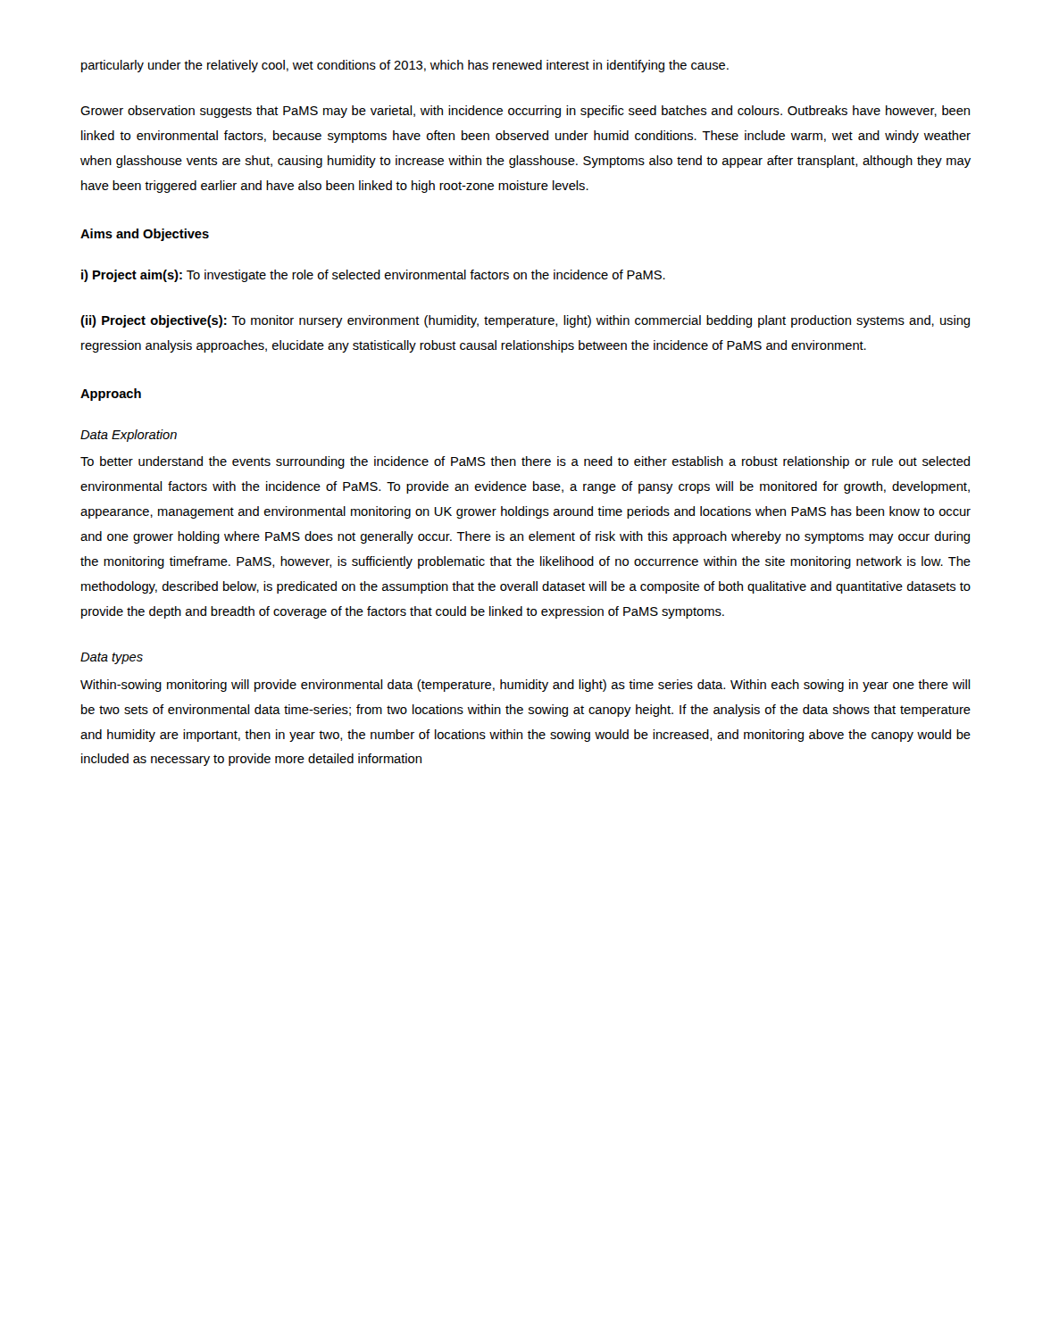particularly under the relatively cool, wet conditions of 2013, which has renewed interest in identifying the cause.
Grower observation suggests that PaMS may be varietal, with incidence occurring in specific seed batches and colours. Outbreaks have however, been linked to environmental factors, because symptoms have often been observed under humid conditions. These include warm, wet and windy weather when glasshouse vents are shut, causing humidity to increase within the glasshouse. Symptoms also tend to appear after transplant, although they may have been triggered earlier and have also been linked to high root-zone moisture levels.
Aims and Objectives
i) Project aim(s): To investigate the role of selected environmental factors on the incidence of PaMS.
(ii) Project objective(s): To monitor nursery environment (humidity, temperature, light) within commercial bedding plant production systems and, using regression analysis approaches, elucidate any statistically robust causal relationships between the incidence of PaMS and environment.
Approach
Data Exploration
To better understand the events surrounding the incidence of PaMS then there is a need to either establish a robust relationship or rule out selected environmental factors with the incidence of PaMS. To provide an evidence base, a range of pansy crops will be monitored for growth, development, appearance, management and environmental monitoring on UK grower holdings around time periods and locations when PaMS has been know to occur and one grower holding where PaMS does not generally occur. There is an element of risk with this approach whereby no symptoms may occur during the monitoring timeframe. PaMS, however, is sufficiently problematic that the likelihood of no occurrence within the site monitoring network is low. The methodology, described below, is predicated on the assumption that the overall dataset will be a composite of both qualitative and quantitative datasets to provide the depth and breadth of coverage of the factors that could be linked to expression of PaMS symptoms.
Data types
Within-sowing monitoring will provide environmental data (temperature, humidity and light) as time series data. Within each sowing in year one there will be two sets of environmental data time-series; from two locations within the sowing at canopy height. If the analysis of the data shows that temperature and humidity are important, then in year two, the number of locations within the sowing would be increased, and monitoring above the canopy would be included as necessary to provide more detailed information